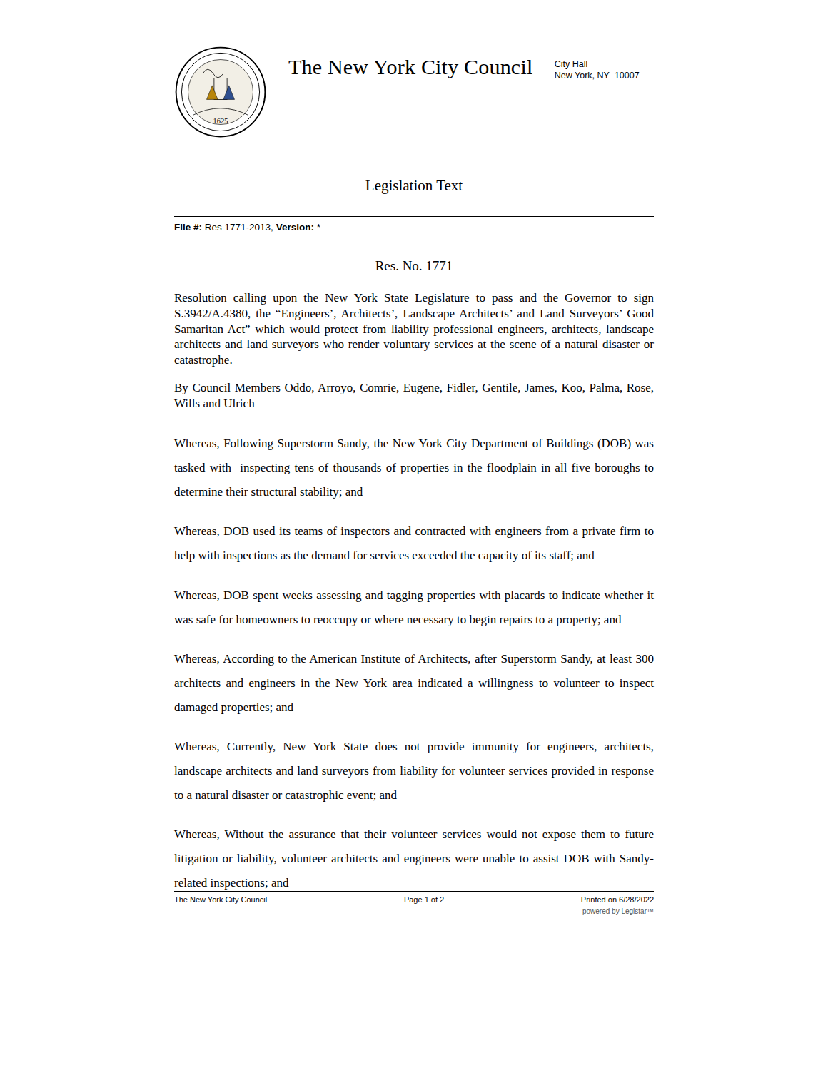The New York City Council
City Hall
New York, NY 10007
Legislation Text
File #: Res 1771-2013, Version: *
Res. No. 1771
Resolution calling upon the New York State Legislature to pass and the Governor to sign S.3942/A.4380, the “Engineers’, Architects’, Landscape Architects’ and Land Surveyors’ Good Samaritan Act” which would protect from liability professional engineers, architects, landscape architects and land surveyors who render voluntary services at the scene of a natural disaster or catastrophe.
By Council Members Oddo, Arroyo, Comrie, Eugene, Fidler, Gentile, James, Koo, Palma, Rose, Wills and Ulrich
Whereas, Following Superstorm Sandy, the New York City Department of Buildings (DOB) was tasked with inspecting tens of thousands of properties in the floodplain in all five boroughs to determine their structural stability; and
Whereas, DOB used its teams of inspectors and contracted with engineers from a private firm to help with inspections as the demand for services exceeded the capacity of its staff; and
Whereas, DOB spent weeks assessing and tagging properties with placards to indicate whether it was safe for homeowners to reoccupy or where necessary to begin repairs to a property; and
Whereas, According to the American Institute of Architects, after Superstorm Sandy, at least 300 architects and engineers in the New York area indicated a willingness to volunteer to inspect damaged properties; and
Whereas, Currently, New York State does not provide immunity for engineers, architects, landscape architects and land surveyors from liability for volunteer services provided in response to a natural disaster or catastrophic event; and
Whereas, Without the assurance that their volunteer services would not expose them to future litigation or liability, volunteer architects and engineers were unable to assist DOB with Sandy-related inspections; and
The New York City Council
Page 1 of 2
Printed on 6/28/2022 powered by Legistar™